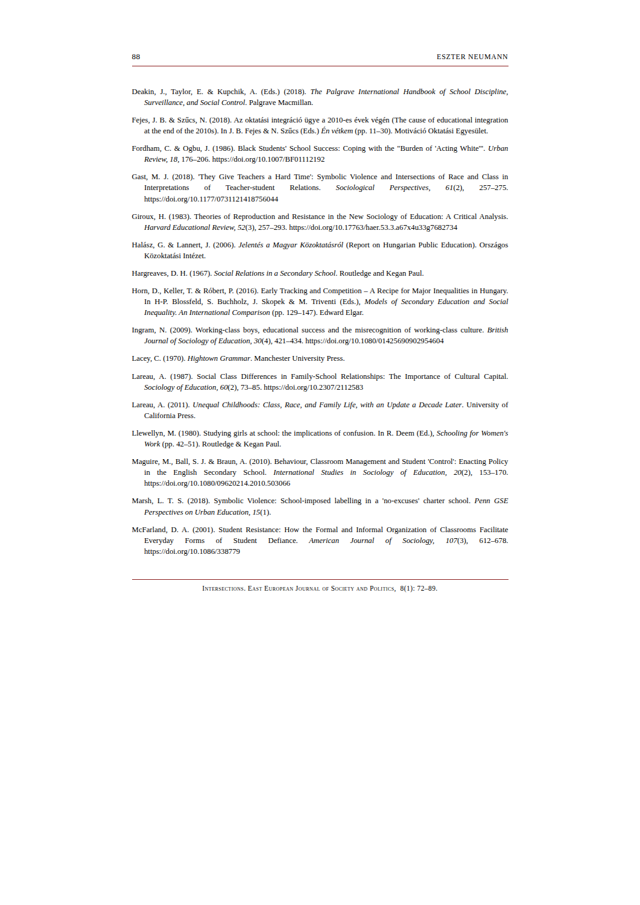88 Eszter Neumann
Deakin, J., Taylor, E. & Kupchik, A. (Eds.) (2018). The Palgrave International Handbook of School Discipline, Surveillance, and Social Control. Palgrave Macmillan.
Fejes, J. B. & Szűcs, N. (2018). Az oktatási integráció ügye a 2010-es évek végén (The cause of educational integration at the end of the 2010s). In J. B. Fejes & N. Szűcs (Eds.) Én vétkem (pp. 11–30). Motiváció Oktatási Egyesület.
Fordham, C. & Ogbu, J. (1986). Black Students' School Success: Coping with the "Burden of 'Acting White'". Urban Review, 18, 176–206. https://doi.org/10.1007/BF01112192
Gast, M. J. (2018). 'They Give Teachers a Hard Time': Symbolic Violence and Intersections of Race and Class in Interpretations of Teacher-student Relations. Sociological Perspectives, 61(2), 257–275. https://doi.org/10.1177/0731121418756044
Giroux, H. (1983). Theories of Reproduction and Resistance in the New Sociology of Education: A Critical Analysis. Harvard Educational Review, 52(3), 257–293. https://doi.org/10.17763/haer.53.3.a67x4u33g7682734
Halász, G. & Lannert, J. (2006). Jelentés a Magyar Közoktatásról (Report on Hungarian Public Education). Országos Közoktatási Intézet.
Hargreaves, D. H. (1967). Social Relations in a Secondary School. Routledge and Kegan Paul.
Horn, D., Keller, T. & Róbert, P. (2016). Early Tracking and Competition – A Recipe for Major Inequalities in Hungary. In H-P. Blossfeld, S. Buchholz, J. Skopek & M. Triventi (Eds.), Models of Secondary Education and Social Inequality. An International Comparison (pp. 129–147). Edward Elgar.
Ingram, N. (2009). Working-class boys, educational success and the misrecognition of working-class culture. British Journal of Sociology of Education, 30(4), 421–434. https://doi.org/10.1080/01425690902954604
Lacey, C. (1970). Hightown Grammar. Manchester University Press.
Lareau, A. (1987). Social Class Differences in Family-School Relationships: The Importance of Cultural Capital. Sociology of Education, 60(2), 73–85. https://doi.org/10.2307/2112583
Lareau, A. (2011). Unequal Childhoods: Class, Race, and Family Life, with an Update a Decade Later. University of California Press.
Llewellyn, M. (1980). Studying girls at school: the implications of confusion. In R. Deem (Ed.), Schooling for Women's Work (pp. 42–51). Routledge & Kegan Paul.
Maguire, M., Ball, S. J. & Braun, A. (2010). Behaviour, Classroom Management and Student 'Control': Enacting Policy in the English Secondary School. International Studies in Sociology of Education, 20(2), 153–170. https://doi.org/10.1080/09620214.2010.503066
Marsh, L. T. S. (2018). Symbolic Violence: School-imposed labelling in a 'no-excuses' charter school. Penn GSE Perspectives on Urban Education, 15(1).
McFarland, D. A. (2001). Student Resistance: How the Formal and Informal Organization of Classrooms Facilitate Everyday Forms of Student Defiance. American Journal of Sociology, 107(3), 612–678. https://doi.org/10.1086/338779
Intersections. East European Journal of Society and Politics, 8(1): 72–89.